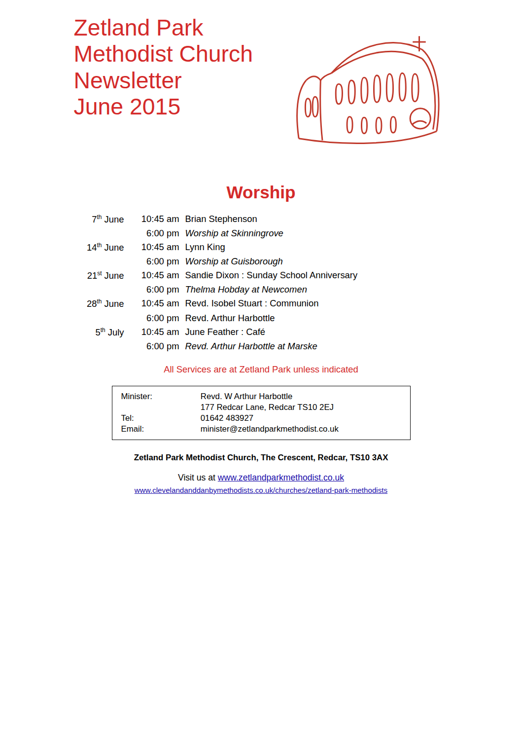Zetland Park
Methodist Church
Newsletter
June 2015
Stylised line drawing of a church building
Worship
| 7 th June | 10:45 am | Brian Stephenson |
| | 6:00 pm | Worship at Skinningrove |
| 14 th June | 10:45 am | Lynn King |
| | 6:00 pm | Worship at Guisborough |
| 21 st June | 10:45 am | Sandie Dixon : Sunday School Anniversary |
| | 6:00 pm | Thelma Hobday at Newcomen |
| 28 th June | 10:45 am | Revd. Isobel Stuart : Communion |
| | 6:00 pm | Revd. Arthur Harbottle |
| 5 th July | 10:45 am | June Feather : Café |
| | 6:00 pm | Revd. Arthur Harbottle at Marske |
All Services are at Zetland Park unless indicated
| Minister: | Revd. W Arthur Harbottle |
| | 177 Redcar Lane, Redcar TS10 2EJ |
| Tel: | 01642 483927 |
| Email: | minister@zetlandparkmethodist.co.uk |
Zetland Park Methodist Church, The Crescent, Redcar, TS10 3AX
Visit us at www.zetlandparkmethodist.co.uk
www.clevelandanddanbymethodists.co.uk/churches/zetland-park-methodists